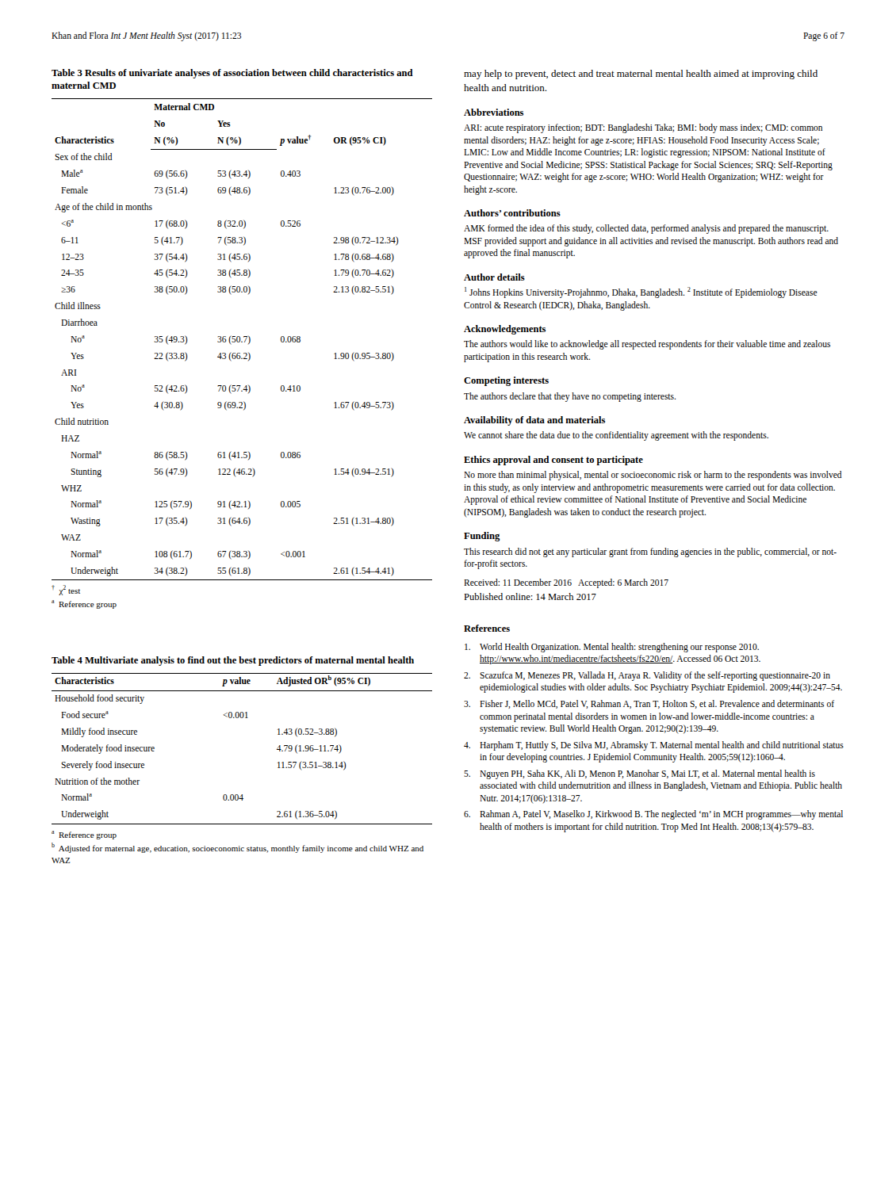Khan and Flora Int J Ment Health Syst (2017) 11:23
Page 6 of 7
Table 3 Results of univariate analyses of association between child characteristics and maternal CMD
| Characteristics | Maternal CMD | p value † | OR (95% CI) |
| --- | --- | --- | --- |
| No | Yes |
| N (%) | N (%) |
| Sex of the child |
| Male a | 69 (56.6) | 53 (43.4) | 0.403 | |
| Female | 73 (51.4) | 69 (48.6) | | 1.23 (0.76–2.00) |
| Age of the child in months |
| <6 a | 17 (68.0) | 8 (32.0) | 0.526 | |
| 6–11 | 5 (41.7) | 7 (58.3) | | 2.98 (0.72–12.34) |
| 12–23 | 37 (54.4) | 31 (45.6) | | 1.78 (0.68–4.68) |
| 24–35 | 45 (54.2) | 38 (45.8) | | 1.79 (0.70–4.62) |
| ≥36 | 38 (50.0) | 38 (50.0) | | 2.13 (0.82–5.51) |
| Child illness |
| Diarrhoea | | | | |
| No a | 35 (49.3) | 36 (50.7) | 0.068 | |
| Yes | 22 (33.8) | 43 (66.2) | | 1.90 (0.95–3.80) |
| ARI | | | | |
| No a | 52 (42.6) | 70 (57.4) | 0.410 | |
| Yes | 4 (30.8) | 9 (69.2) | | 1.67 (0.49–5.73) |
| Child nutrition |
| HAZ | | | | |
| Normal a | 86 (58.5) | 61 (41.5) | 0.086 | |
| Stunting | 56 (47.9) | 122 (46.2) | | 1.54 (0.94–2.51) |
| WHZ | | | | |
| Normal a | 125 (57.9) | 91 (42.1) | 0.005 | |
| Wasting | 17 (35.4) | 31 (64.6) | | 2.51 (1.31–4.80) |
| WAZ | | | | |
| Normal a | 108 (61.7) | 67 (38.3) | <0.001 | |
| Underweight | 34 (38.2) | 55 (61.8) | | 2.61 (1.54–4.41) |
† χ2 test
a Reference group
Table 4 Multivariate analysis to find out the best predictors of maternal mental health
| Characteristics | p value | Adjusted OR b (95% CI) |
| --- | --- | --- |
| Household food security |
| Food secure a | <0.001 | |
| Mildly food insecure | | 1.43 (0.52–3.88) |
| Moderately food insecure | | 4.79 (1.96–11.74) |
| Severely food insecure | | 11.57 (3.51–38.14) |
| Nutrition of the mother |
| Normal a | 0.004 | |
| Underweight | | 2.61 (1.36–5.04) |
a Reference group
b Adjusted for maternal age, education, socioeconomic status, monthly family income and child WHZ and WAZ
may help to prevent, detect and treat maternal mental health aimed at improving child health and nutrition.
Abbreviations
ARI: acute respiratory infection; BDT: Bangladeshi Taka; BMI: body mass index; CMD: common mental disorders; HAZ: height for age z-score; HFIAS: Household Food Insecurity Access Scale; LMIC: Low and Middle Income Countries; LR: logistic regression; NIPSOM: National Institute of Preventive and Social Medicine; SPSS: Statistical Package for Social Sciences; SRQ: Self-Reporting Questionnaire; WAZ: weight for age z-score; WHO: World Health Organization; WHZ: weight for height z-score.
Authors’ contributions
AMK formed the idea of this study, collected data, performed analysis and prepared the manuscript. MSF provided support and guidance in all activities and revised the manuscript. Both authors read and approved the final manuscript.
Author details
1 Johns Hopkins University-Projahnmo, Dhaka, Bangladesh. 2 Institute of Epidemiology Disease Control & Research (IEDCR), Dhaka, Bangladesh.
Acknowledgements
The authors would like to acknowledge all respected respondents for their valuable time and zealous participation in this research work.
Competing interests
The authors declare that they have no competing interests.
Availability of data and materials
We cannot share the data due to the confidentiality agreement with the respondents.
Ethics approval and consent to participate
No more than minimal physical, mental or socioeconomic risk or harm to the respondents was involved in this study, as only interview and anthropometric measurements were carried out for data collection. Approval of ethical review committee of National Institute of Preventive and Social Medicine (NIPSOM), Bangladesh was taken to conduct the research project.
Funding
This research did not get any particular grant from funding agencies in the public, commercial, or not-for-profit sectors.
Received: 11 December 2016 Accepted: 6 March 2017
Published online: 14 March 2017
References
World Health Organization. Mental health: strengthening our response 2010. http://www.who.int/mediacentre/factsheets/fs220/en/. Accessed 06 Oct 2013.
Scazufca M, Menezes PR, Vallada H, Araya R. Validity of the self-reporting questionnaire-20 in epidemiological studies with older adults. Soc Psychiatry Psychiatr Epidemiol. 2009;44(3):247–54.
Fisher J, Mello MCd, Patel V, Rahman A, Tran T, Holton S, et al. Prevalence and determinants of common perinatal mental disorders in women in low-and lower-middle-income countries: a systematic review. Bull World Health Organ. 2012;90(2):139–49.
Harpham T, Huttly S, De Silva MJ, Abramsky T. Maternal mental health and child nutritional status in four developing countries. J Epidemiol Community Health. 2005;59(12):1060–4.
Nguyen PH, Saha KK, Ali D, Menon P, Manohar S, Mai LT, et al. Maternal mental health is associated with child undernutrition and illness in Bangladesh, Vietnam and Ethiopia. Public health Nutr. 2014;17(06):1318–27.
Rahman A, Patel V, Maselko J, Kirkwood B. The neglected ‘m’ in MCH programmes—why mental health of mothers is important for child nutrition. Trop Med Int Health. 2008;13(4):579–83.